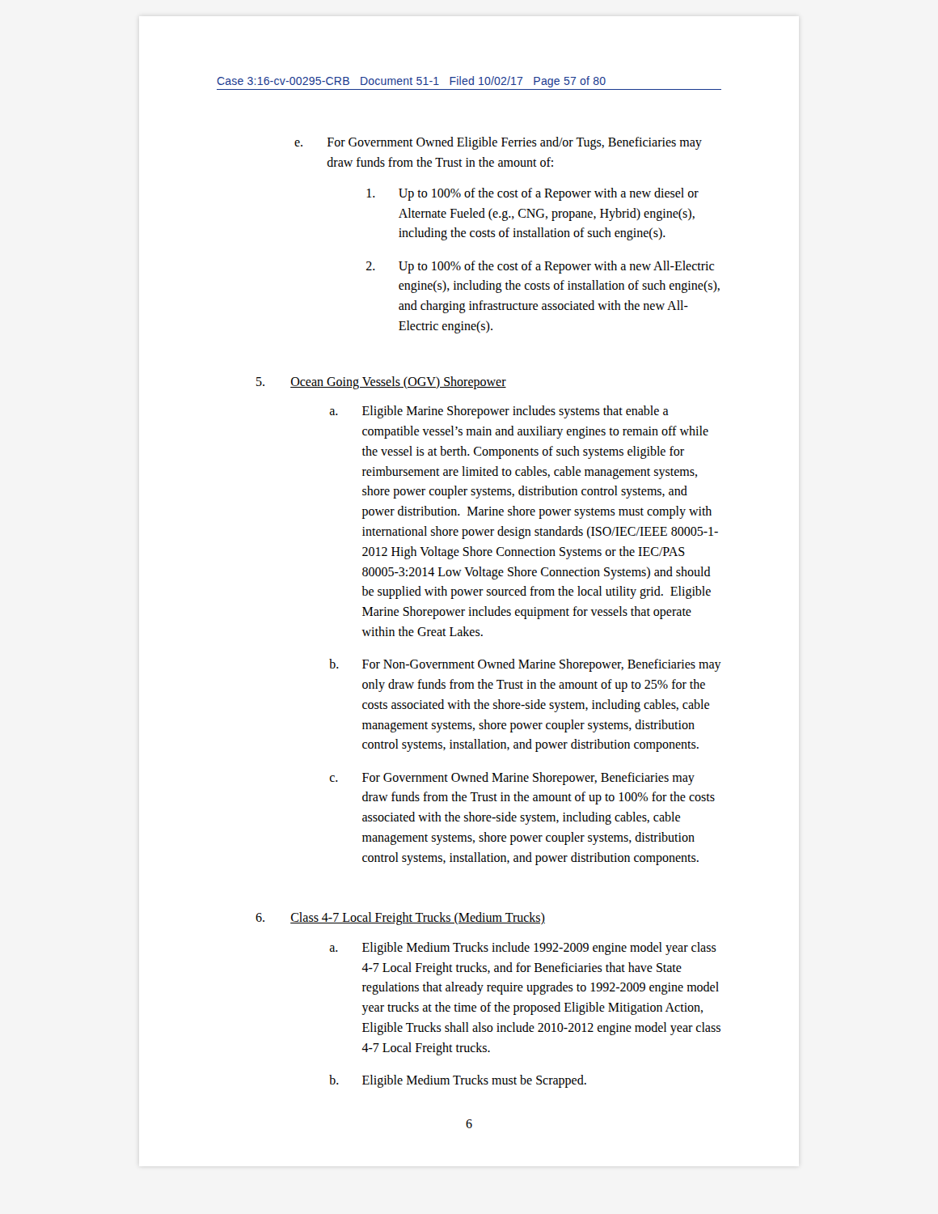Case 3:16-cv-00295-CRB Document 51-1 Filed 10/02/17 Page 57 of 80
e. For Government Owned Eligible Ferries and/or Tugs, Beneficiaries may draw funds from the Trust in the amount of:
1. Up to 100% of the cost of a Repower with a new diesel or Alternate Fueled (e.g., CNG, propane, Hybrid) engine(s), including the costs of installation of such engine(s).
2. Up to 100% of the cost of a Repower with a new All-Electric engine(s), including the costs of installation of such engine(s), and charging infrastructure associated with the new All-Electric engine(s).
5. Ocean Going Vessels (OGV) Shorepower
a. Eligible Marine Shorepower includes systems that enable a compatible vessel’s main and auxiliary engines to remain off while the vessel is at berth. Components of such systems eligible for reimbursement are limited to cables, cable management systems, shore power coupler systems, distribution control systems, and power distribution. Marine shore power systems must comply with international shore power design standards (ISO/IEC/IEEE 80005-1-2012 High Voltage Shore Connection Systems or the IEC/PAS 80005-3:2014 Low Voltage Shore Connection Systems) and should be supplied with power sourced from the local utility grid. Eligible Marine Shorepower includes equipment for vessels that operate within the Great Lakes.
b. For Non-Government Owned Marine Shorepower, Beneficiaries may only draw funds from the Trust in the amount of up to 25% for the costs associated with the shore-side system, including cables, cable management systems, shore power coupler systems, distribution control systems, installation, and power distribution components.
c. For Government Owned Marine Shorepower, Beneficiaries may draw funds from the Trust in the amount of up to 100% for the costs associated with the shore-side system, including cables, cable management systems, shore power coupler systems, distribution control systems, installation, and power distribution components.
6. Class 4-7 Local Freight Trucks (Medium Trucks)
a. Eligible Medium Trucks include 1992-2009 engine model year class 4-7 Local Freight trucks, and for Beneficiaries that have State regulations that already require upgrades to 1992-2009 engine model year trucks at the time of the proposed Eligible Mitigation Action, Eligible Trucks shall also include 2010-2012 engine model year class 4-7 Local Freight trucks.
b. Eligible Medium Trucks must be Scrapped.
6